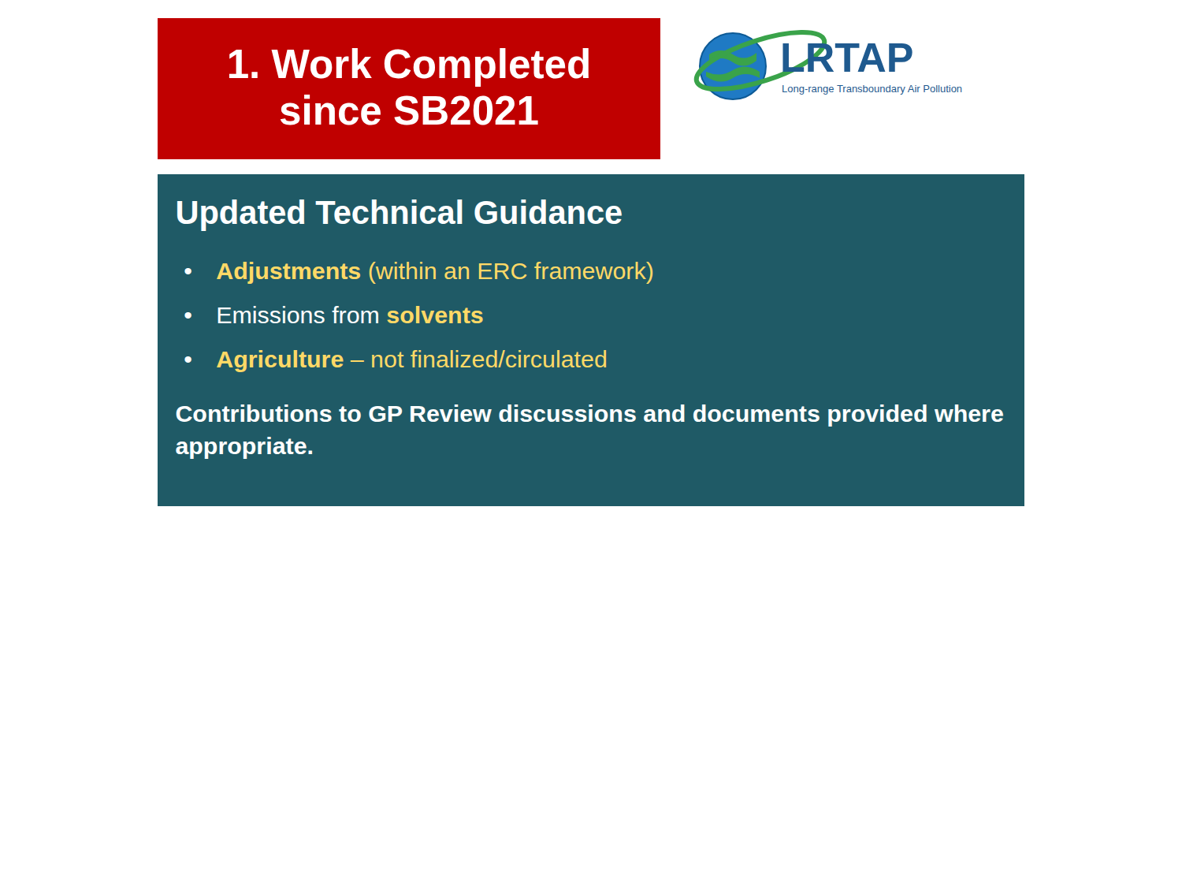1. Work Completed since SB2021
LRTAP Long-range Transboundary Air Pollution
Updated Technical Guidance
Adjustments (within an ERC framework)
Emissions from solvents
Agriculture – not finalized/circulated
Contributions to GP Review discussions and documents provided where appropriate.